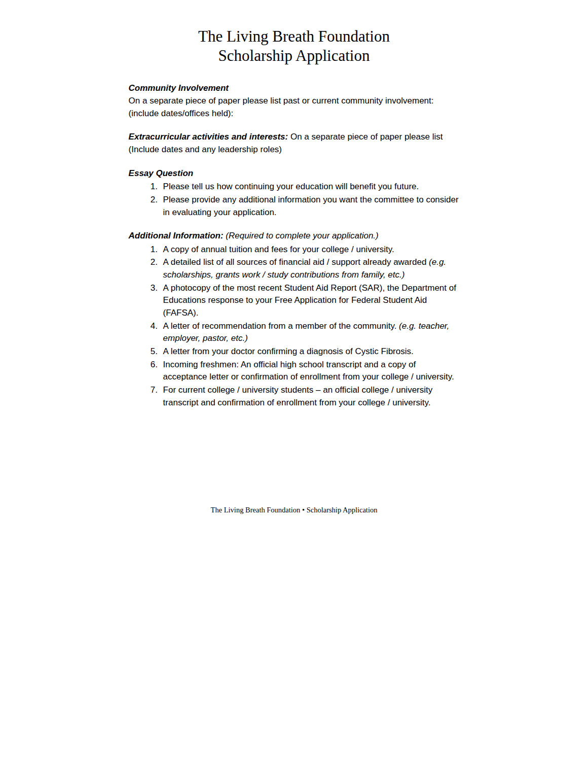The Living Breath Foundation
Scholarship Application
Community Involvement
On a separate piece of paper please list past or current community involvement: (include dates/offices held):
Extracurricular activities and interests: On a separate piece of paper please list (Include dates and any leadership roles)
Essay Question
Please tell us how continuing your education will benefit you future.
Please provide any additional information you want the committee to consider in evaluating your application.
Additional Information: (Required to complete your application.)
A copy of annual tuition and fees for your college / university.
A detailed list of all sources of financial aid / support already awarded (e.g. scholarships, grants work / study contributions from family, etc.)
A photocopy of the most recent Student Aid Report (SAR), the Department of Educations response to your Free Application for Federal Student Aid (FAFSA).
A letter of recommendation from a member of the community. (e.g. teacher, employer, pastor, etc.)
A letter from your doctor confirming a diagnosis of Cystic Fibrosis.
Incoming freshmen: An official high school transcript and a copy of acceptance letter or confirmation of enrollment from your college / university.
For current college / university students – an official college / university transcript and confirmation of enrollment from your college / university.
The Living Breath Foundation • Scholarship Application